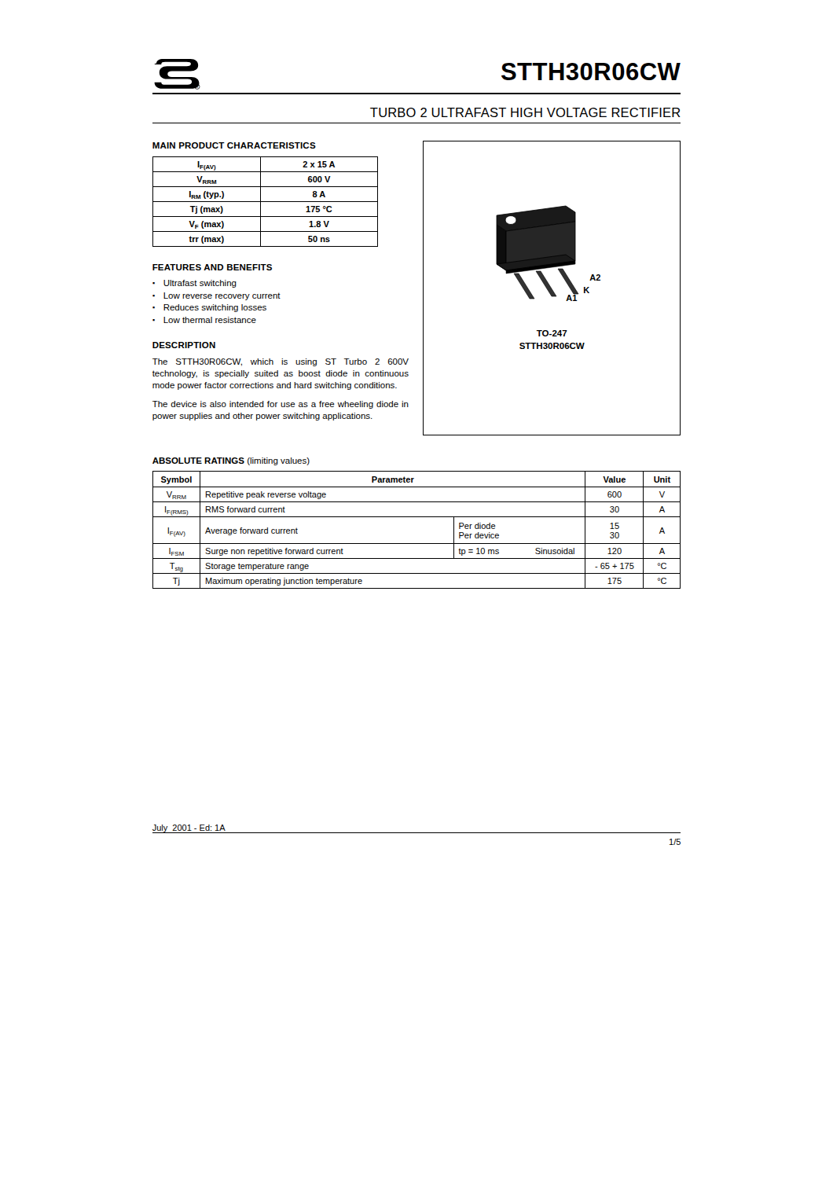R
STTH30R06CW
TURBO 2 ULTRAFAST HIGH VOLTAGE RECTIFIER
MAIN PRODUCT CHARACTERISTICS
| I F(AV) | 2 x 15 A |
| V RRM | 600 V |
| I RM (typ.) | 8 A |
| Tj (max) | 175 °C |
| V F (max) | 1.8 V |
| trr (max) | 50 ns |
FEATURES AND BENEFITS
Ultrafast switching
Low reverse recovery current
Reduces switching losses
Low thermal resistance
DESCRIPTION
The STTH30R06CW, which is using ST Turbo 2 600V technology, is specially suited as boost diode in continuous mode power factor corrections and hard switching conditions.
The device is also intended for use as a free wheeling diode in power supplies and other power switching applications.
A2
K
A1
TO-247
STTH30R06CW
ABSOLUTE RATINGS (limiting values)
| Symbol | Parameter | Value | Unit |
| --- | --- | --- | --- |
| V RRM | Repetitive peak reverse voltage | 600 | V |
| I F(RMS) | RMS forward current | 30 | A |
| I F(AV) | Average forward current | Per diode Per device | 15 30 | A |
| I FSM | Surge non repetitive forward current | tp = 10 ms Sinusoidal | 120 | A |
| T stg | Storage temperature range | - 65 + 175 | °C |
| Tj | Maximum operating junction temperature | 175 | °C |
July 2001 - Ed: 1A
1/5